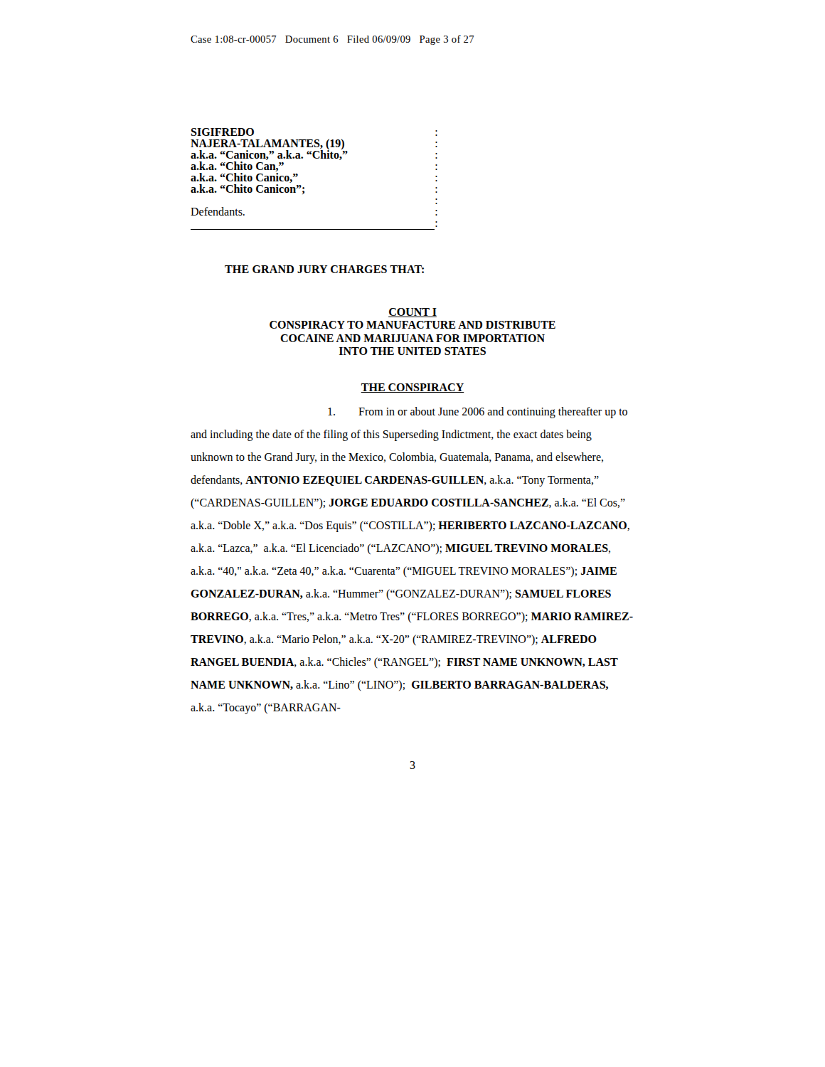Case 1:08-cr-00057 Document 6 Filed 06/09/09 Page 3 of 27
| SIGIFREDO | : | |
| NAJERA-TALAMANTES, (19) | : | |
| a.k.a. “Canicon,” a.k.a. “Chito,” | : | |
| a.k.a. “Chito Can,” | : | |
| a.k.a. “Chito Canico,” | : | |
| a.k.a. “Chito Canicon”; | : | |
| | : | |
| Defendants. | : | |
| | : | |
THE GRAND JURY CHARGES THAT:
COUNT I
CONSPIRACY TO MANUFACTURE AND DISTRIBUTE
COCAINE AND MARIJUANA FOR IMPORTATION
INTO THE UNITED STATES
THE CONSPIRACY
1. From in or about June 2006 and continuing thereafter up to and including the date of the filing of this Superseding Indictment, the exact dates being unknown to the Grand Jury, in the Mexico, Colombia, Guatemala, Panama, and elsewhere, defendants, ANTONIO EZEQUIEL CARDENAS-GUILLEN, a.k.a. “Tony Tormenta,” (“CARDENAS-GUILLEN”); JORGE EDUARDO COSTILLA-SANCHEZ, a.k.a. “El Cos,” a.k.a. “Doble X,” a.k.a. “Dos Equis” (“COSTILLA”); HERIBERTO LAZCANO-LAZCANO, a.k.a. “Lazca,” a.k.a. “El Licenciado” (“LAZCANO”); MIGUEL TREVINO MORALES, a.k.a. “40," a.k.a. “Zeta 40,” a.k.a. “Cuarenta” (“MIGUEL TREVINO MORALES”); JAIME GONZALEZ-DURAN, a.k.a. “Hummer” (“GONZALEZ-DURAN”); SAMUEL FLORES BORREGO, a.k.a. “Tres,” a.k.a. “Metro Tres” (“FLORES BORREGO”); MARIO RAMIREZ-TREVINO, a.k.a. “Mario Pelon,” a.k.a. “X-20” (“RAMIREZ-TREVINO”); ALFREDO RANGEL BUENDIA, a.k.a. “Chicles” (“RANGEL”); FIRST NAME UNKNOWN, LAST NAME UNKNOWN, a.k.a. “Lino” (“LINO”); GILBERTO BARRAGAN-BALDERAS, a.k.a. “Tocayo” (“BARRAGAN-
3